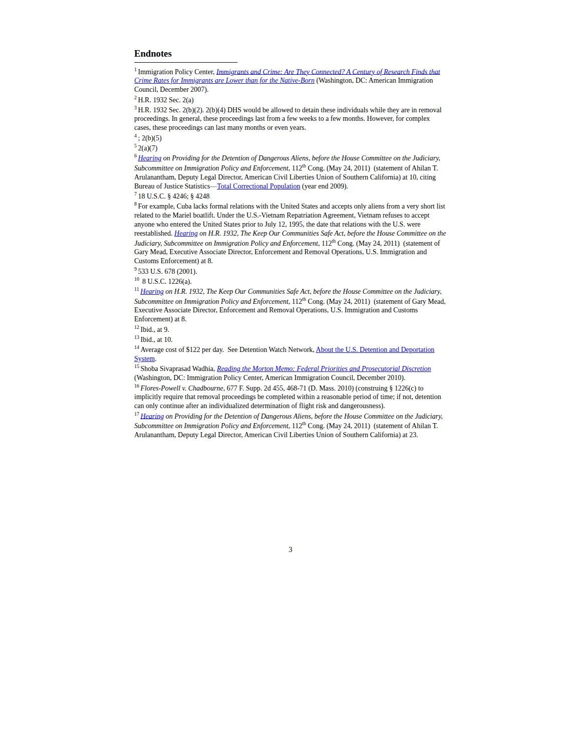Endnotes
1 Immigration Policy Center, Immigrants and Crime: Are They Connected? A Century of Research Finds that Crime Rates for Immigrants are Lower than for the Native-Born (Washington, DC: American Immigration Council, December 2007).
2 H.R. 1932 Sec. 2(a)
3 H.R. 1932 Sec. 2(b)(2). 2(b)(4) DHS would be allowed to detain these individuals while they are in removal proceedings. In general, these proceedings last from a few weeks to a few months. However, for complex cases, these proceedings can last many months or even years.
4; 2(b)(5)
52(a)(7)
6 Hearing on Providing for the Detention of Dangerous Aliens, before the House Committee on the Judiciary, Subcommittee on Immigration Policy and Enforcement, 112th Cong. (May 24, 2011) (statement of Ahilan T. Arulanantham, Deputy Legal Director, American Civil Liberties Union of Southern California) at 10, citing Bureau of Justice Statistics—Total Correctional Population (year end 2009).
718 U.S.C. § 4246; § 4248
8 For example, Cuba lacks formal relations with the United States and accepts only aliens from a very short list related to the Mariel boatlift. Under the U.S.-Vietnam Repatriation Agreement, Vietnam refuses to accept anyone who entered the United States prior to July 12, 1995, the date that relations with the U.S. were reestablished. Hearing on H.R. 1932, The Keep Our Communities Safe Act, before the House Committee on the Judiciary, Subcommittee on Immigration Policy and Enforcement, 112th Cong. (May 24, 2011) (statement of Gary Mead, Executive Associate Director, Enforcement and Removal Operations, U.S. Immigration and Customs Enforcement) at 8.
9533 U.S. 678 (2001).
10 8 U.S.C. 1226(a).
11 Hearing on H.R. 1932, The Keep Our Communities Safe Act, before the House Committee on the Judiciary, Subcommittee on Immigration Policy and Enforcement, 112th Cong. (May 24, 2011) (statement of Gary Mead, Executive Associate Director, Enforcement and Removal Operations, U.S. Immigration and Customs Enforcement) at 8.
12 Ibid., at 9.
13 Ibid., at 10.
14 Average cost of $122 per day. See Detention Watch Network, About the U.S. Detention and Deportation System.
15 Shoba Sivaprasad Wadhia, Reading the Morton Memo: Federal Priorities and Prosecutorial Discretion (Washington, DC: Immigration Policy Center, American Immigration Council, December 2010).
16 Flores-Powell v. Chadbourne, 677 F. Supp. 2d 455, 468-71 (D. Mass. 2010) (construing § 1226(c) to implicitly require that removal proceedings be completed within a reasonable period of time; if not, detention can only continue after an individualized determination of flight risk and dangerousness).
17 Hearing on Providing for the Detention of Dangerous Aliens, before the House Committee on the Judiciary, Subcommittee on Immigration Policy and Enforcement, 112th Cong. (May 24, 2011) (statement of Ahilan T. Arulanantham, Deputy Legal Director, American Civil Liberties Union of Southern California) at 23.
3